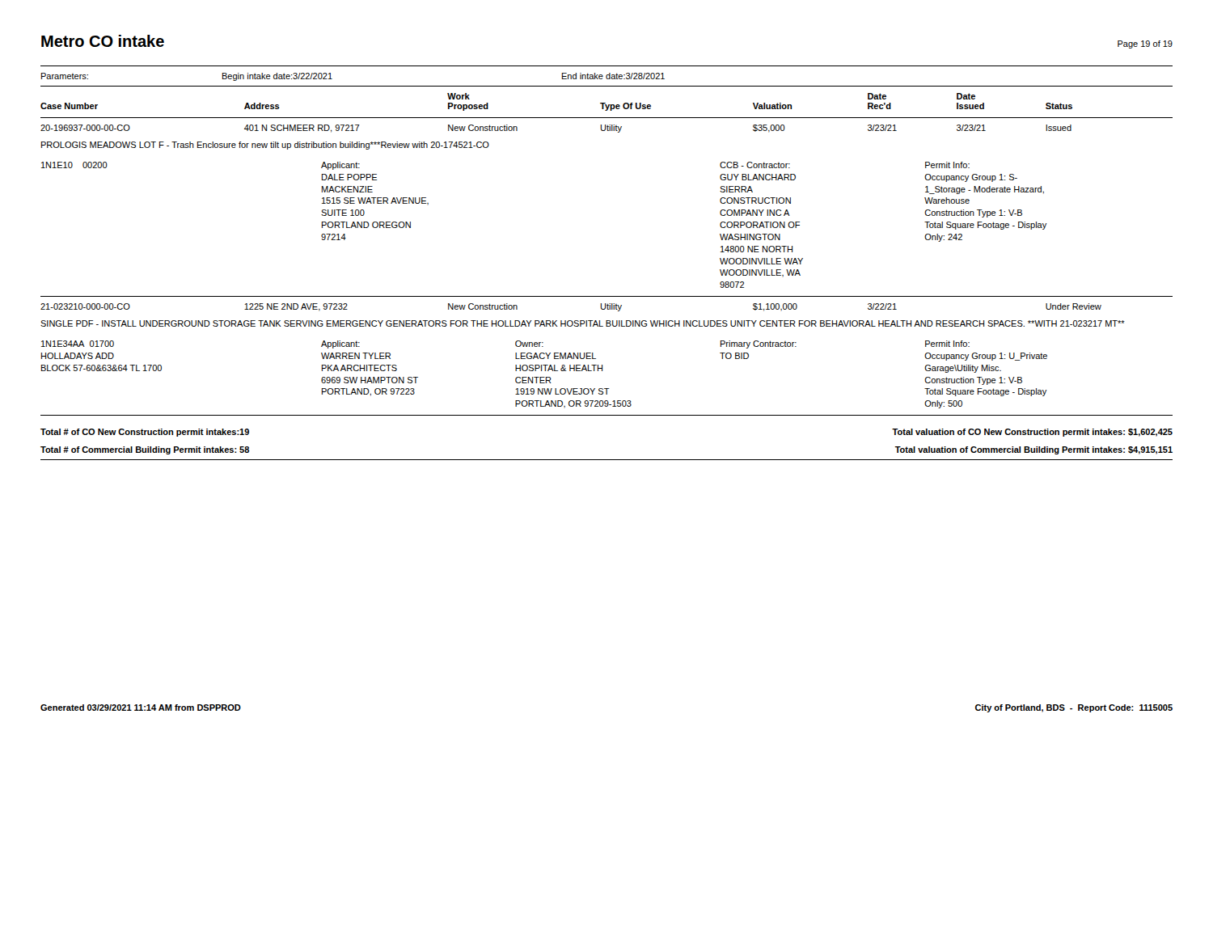Metro CO intake
Page 19 of 19
| Parameters: | Begin intake date:3/22/2021 | End intake date:3/28/2021 |
| Case Number | Address | Work Proposed | Type Of Use | Valuation | Date Rec'd | Date Issued | Status |
| --- | --- | --- | --- | --- | --- | --- | --- |
| 20-196937-000-00-CO | 401 N SCHMEER RD, 97217 | New Construction | Utility | $35,000 | 3/23/21 | 3/23/21 | Issued |
PROLOGIS MEADOWS LOT F - Trash Enclosure for new tilt up distribution building***Review with 20-174521-CO
1N1E10 00200
Applicant:
DALE POPPE
MACKENZIE
1515 SE WATER AVENUE,
SUITE 100
PORTLAND OREGON
97214
CCB - Contractor:
GUY BLANCHARD
SIERRA
CONSTRUCTION
COMPANY INC A
CORPORATION OF
WASHINGTON
14800 NE NORTH
WOODINVILLE WAY
WOODINVILLE, WA
98072
Permit Info:
Occupancy Group 1: S-
1_Storage - Moderate Hazard,
Warehouse
Construction Type 1: V-B
Total Square Footage - Display
Only: 242
| 21-023210-000-00-CO | 1225 NE 2ND AVE, 97232 | New Construction | Utility | $1,100,000 | 3/22/21 | | Under Review |
SINGLE PDF - INSTALL UNDERGROUND STORAGE TANK SERVING EMERGENCY GENERATORS FOR THE HOLLDAY PARK HOSPITAL BUILDING WHICH INCLUDES UNITY CENTER FOR BEHAVIORAL HEALTH AND RESEARCH SPACES. **WITH 21-023217 MT**
1N1E34AA 01700
HOLLADAYS ADD
BLOCK 57-60&63&64 TL 1700
Applicant:
WARREN TYLER
PKA ARCHITECTS
6969 SW HAMPTON ST
PORTLAND, OR 97223
Owner:
LEGACY EMANUEL
HOSPITAL & HEALTH
CENTER
1919 NW LOVEJOY ST
PORTLAND, OR 97209-1503
Primary Contractor:
TO BID
Permit Info:
Occupancy Group 1: U_Private
Garage\Utility Misc.
Construction Type 1: V-B
Total Square Footage - Display
Only: 500
Total # of CO New Construction permit intakes:19
Total valuation of CO New Construction permit intakes: $1,602,425
Total # of Commercial Building Permit intakes: 58
Total valuation of Commercial Building Permit intakes: $4,915,151
Generated 03/29/2021 11:14 AM from DSPPROD
City of Portland, BDS - Report Code: 1115005